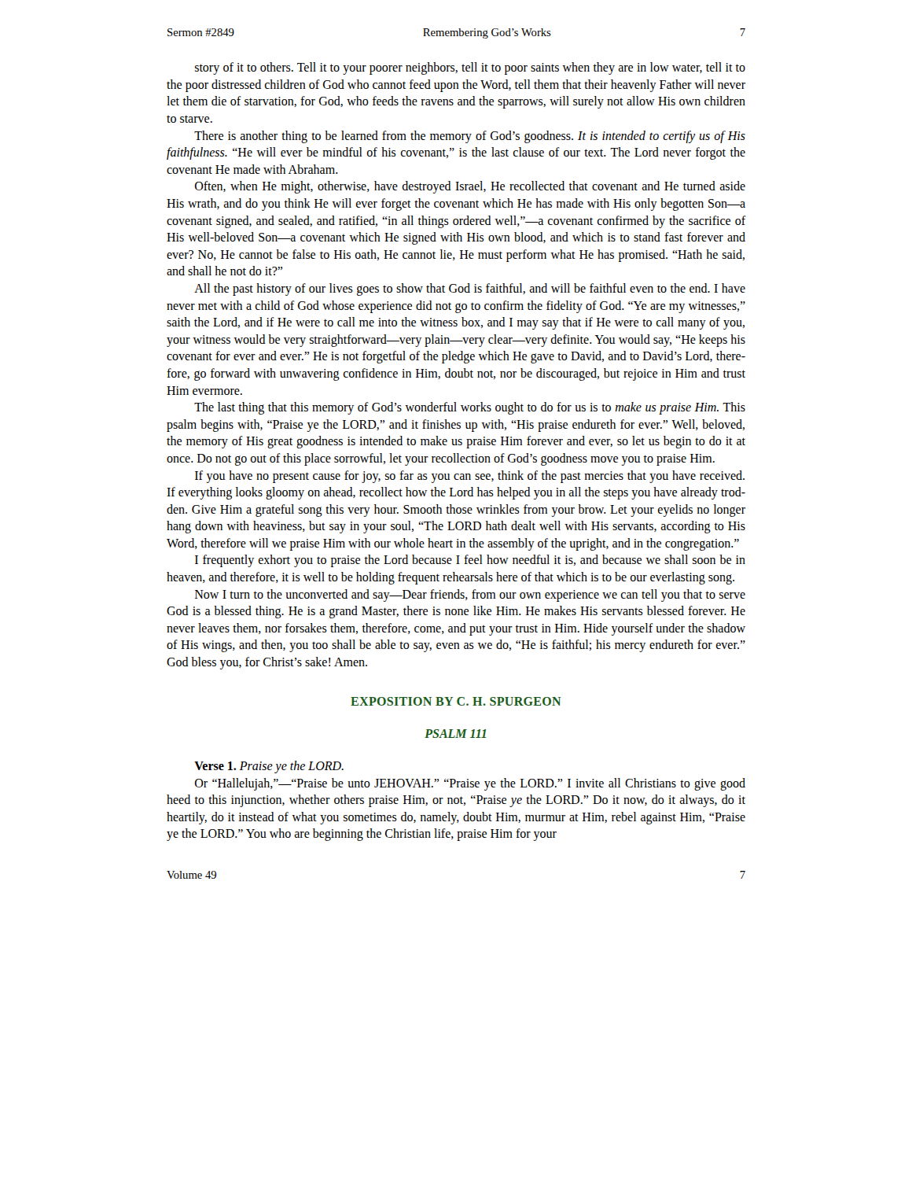Sermon #2849 Remembering God’s Works 7
story of it to others. Tell it to your poorer neighbors, tell it to poor saints when they are in low water, tell it to the poor distressed children of God who cannot feed upon the Word, tell them that their heavenly Father will never let them die of starvation, for God, who feeds the ravens and the sparrows, will surely not allow His own children to starve.
There is another thing to be learned from the memory of God’s goodness. It is intended to certify us of His faithfulness. “He will ever be mindful of his covenant,” is the last clause of our text. The Lord never forgot the covenant He made with Abraham.
Often, when He might, otherwise, have destroyed Israel, He recollected that covenant and He turned aside His wrath, and do you think He will ever forget the covenant which He has made with His only begotten Son—a covenant signed, and sealed, and ratified, “in all things ordered well,”—a covenant confirmed by the sacrifice of His well-beloved Son—a covenant which He signed with His own blood, and which is to stand fast forever and ever? No, He cannot be false to His oath, He cannot lie, He must perform what He has promised. “Hath he said, and shall he not do it?”
All the past history of our lives goes to show that God is faithful, and will be faithful even to the end. I have never met with a child of God whose experience did not go to confirm the fidelity of God. “Ye are my witnesses,” saith the Lord, and if He were to call me into the witness box, and I may say that if He were to call many of you, your witness would be very straightforward—very plain—very clear—very definite. You would say, “He keeps his covenant for ever and ever.” He is not forgetful of the pledge which He gave to David, and to David’s Lord, therefore, go forward with unwavering confidence in Him, doubt not, nor be discouraged, but rejoice in Him and trust Him evermore.
The last thing that this memory of God’s wonderful works ought to do for us is to make us praise Him. This psalm begins with, “Praise ye the LORD,” and it finishes up with, “His praise endureth for ever.” Well, beloved, the memory of His great goodness is intended to make us praise Him forever and ever, so let us begin to do it at once. Do not go out of this place sorrowful, let your recollection of God’s goodness move you to praise Him.
If you have no present cause for joy, so far as you can see, think of the past mercies that you have received. If everything looks gloomy on ahead, recollect how the Lord has helped you in all the steps you have already trodden. Give Him a grateful song this very hour. Smooth those wrinkles from your brow. Let your eyelids no longer hang down with heaviness, but say in your soul, “The LORD hath dealt well with His servants, according to His Word, therefore will we praise Him with our whole heart in the assembly of the upright, and in the congregation.”
I frequently exhort you to praise the Lord because I feel how needful it is, and because we shall soon be in heaven, and therefore, it is well to be holding frequent rehearsals here of that which is to be our everlasting song.
Now I turn to the unconverted and say—Dear friends, from our own experience we can tell you that to serve God is a blessed thing. He is a grand Master, there is none like Him. He makes His servants blessed forever. He never leaves them, nor forsakes them, therefore, come, and put your trust in Him. Hide yourself under the shadow of His wings, and then, you too shall be able to say, even as we do, “He is faithful; his mercy endureth for ever.” God bless you, for Christ’s sake! Amen.
EXPOSITION BY C. H. SPURGEON
PSALM 111
Verse 1. Praise ye the LORD.
Or “Hallelujah,”—“Praise be unto JEHOVAH.” “Praise ye the LORD.” I invite all Christians to give good heed to this injunction, whether others praise Him, or not, “Praise ye the LORD.” Do it now, do it always, do it heartily, do it instead of what you sometimes do, namely, doubt Him, murmur at Him, rebel against Him, “Praise ye the LORD.” You who are beginning the Christian life, praise Him for your
Volume 49 7